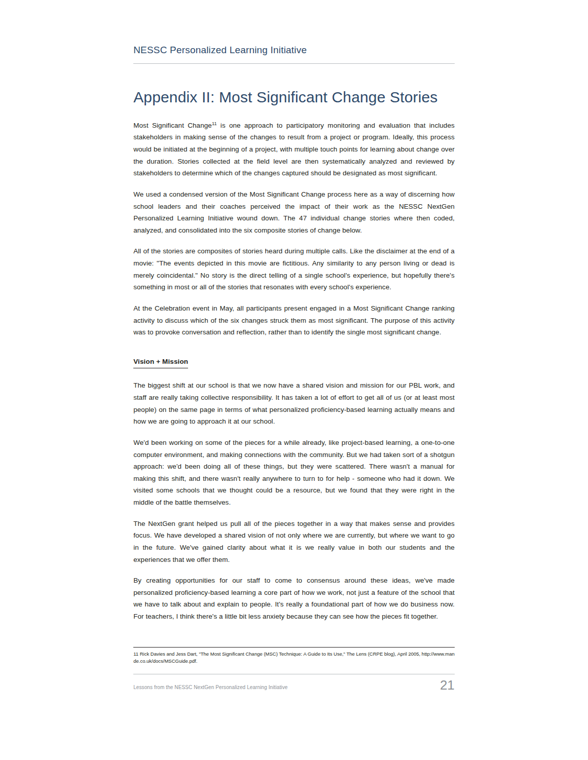NESSC Personalized Learning Initiative
Appendix II: Most Significant Change Stories
Most Significant Change11 is one approach to participatory monitoring and evaluation that includes stakeholders in making sense of the changes to result from a project or program. Ideally, this process would be initiated at the beginning of a project, with multiple touch points for learning about change over the duration. Stories collected at the field level are then systematically analyzed and reviewed by stakeholders to determine which of the changes captured should be designated as most significant.
We used a condensed version of the Most Significant Change process here as a way of discerning how school leaders and their coaches perceived the impact of their work as the NESSC NextGen Personalized Learning Initiative wound down. The 47 individual change stories where then coded, analyzed, and consolidated into the six composite stories of change below.
All of the stories are composites of stories heard during multiple calls. Like the disclaimer at the end of a movie: "The events depicted in this movie are fictitious. Any similarity to any person living or dead is merely coincidental." No story is the direct telling of a single school's experience, but hopefully there's something in most or all of the stories that resonates with every school's experience.
At the Celebration event in May, all participants present engaged in a Most Significant Change ranking activity to discuss which of the six changes struck them as most significant. The purpose of this activity was to provoke conversation and reflection, rather than to identify the single most significant change.
Vision + Mission
The biggest shift at our school is that we now have a shared vision and mission for our PBL work, and staff are really taking collective responsibility. It has taken a lot of effort to get all of us (or at least most people) on the same page in terms of what personalized proficiency-based learning actually means and how we are going to approach it at our school.
We'd been working on some of the pieces for a while already, like project-based learning, a one-to-one computer environment, and making connections with the community. But we had taken sort of a shotgun approach: we'd been doing all of these things, but they were scattered. There wasn't a manual for making this shift, and there wasn't really anywhere to turn to for help - someone who had it down. We visited some schools that we thought could be a resource, but we found that they were right in the middle of the battle themselves.
The NextGen grant helped us pull all of the pieces together in a way that makes sense and provides focus. We have developed a shared vision of not only where we are currently, but where we want to go in the future. We've gained clarity about what it is we really value in both our students and the experiences that we offer them.
By creating opportunities for our staff to come to consensus around these ideas, we've made personalized proficiency-based learning a core part of how we work, not just a feature of the school that we have to talk about and explain to people. It's really a foundational part of how we do business now. For teachers, I think there's a little bit less anxiety because they can see how the pieces fit together.
11 Rick Davies and Jess Dart, "The Most Significant Change (MSC) Technique: A Guide to Its Use," The Lens (CRPE blog), April 2005, http://www.mande.co.uk/docs/MSCGuide.pdf.
Lessons from the NESSC NextGen Personalized Learning Initiative
21